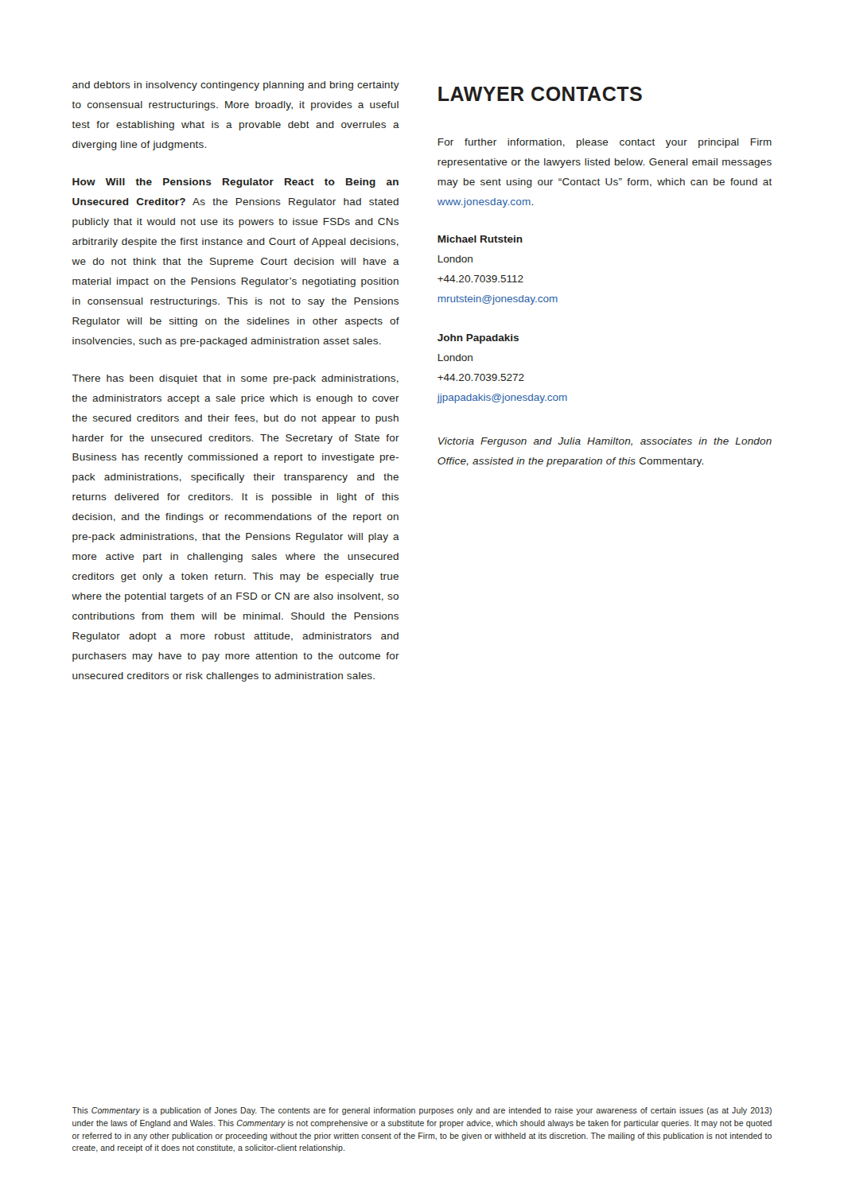and debtors in insolvency contingency planning and bring certainty to consensual restructurings. More broadly, it provides a useful test for establishing what is a provable debt and overrules a diverging line of judgments.
How Will the Pensions Regulator React to Being an Unsecured Creditor? As the Pensions Regulator had stated publicly that it would not use its powers to issue FSDs and CNs arbitrarily despite the first instance and Court of Appeal decisions, we do not think that the Supreme Court decision will have a material impact on the Pensions Regulator’s negotiating position in consensual restructurings. This is not to say the Pensions Regulator will be sitting on the sidelines in other aspects of insolvencies, such as pre-packaged administration asset sales.
There has been disquiet that in some pre-pack administrations, the administrators accept a sale price which is enough to cover the secured creditors and their fees, but do not appear to push harder for the unsecured creditors. The Secretary of State for Business has recently commissioned a report to investigate pre-pack administrations, specifically their transparency and the returns delivered for creditors. It is possible in light of this decision, and the findings or recommendations of the report on pre-pack administrations, that the Pensions Regulator will play a more active part in challenging sales where the unsecured creditors get only a token return. This may be especially true where the potential targets of an FSD or CN are also insolvent, so contributions from them will be minimal. Should the Pensions Regulator adopt a more robust attitude, administrators and purchasers may have to pay more attention to the outcome for unsecured creditors or risk challenges to administration sales.
Lawyer Contacts
For further information, please contact your principal Firm representative or the lawyers listed below. General email messages may be sent using our “Contact Us” form, which can be found at www.jonesday.com.
Michael Rutstein London +44.20.7039.5112 mrutstein@jonesday.com
John Papadakis London +44.20.7039.5272 jjpapadakis@jonesday.com
Victoria Ferguson and Julia Hamilton, associates in the London Office, assisted in the preparation of this Commentary.
This Commentary is a publication of Jones Day. The contents are for general information purposes only and are intended to raise your awareness of certain issues (as at July 2013) under the laws of England and Wales. This Commentary is not comprehensive or a substitute for proper advice, which should always be taken for particular queries. It may not be quoted or referred to in any other publication or proceeding without the prior written consent of the Firm, to be given or withheld at its discretion. The mailing of this publication is not intended to create, and receipt of it does not constitute, a solicitor-client relationship.